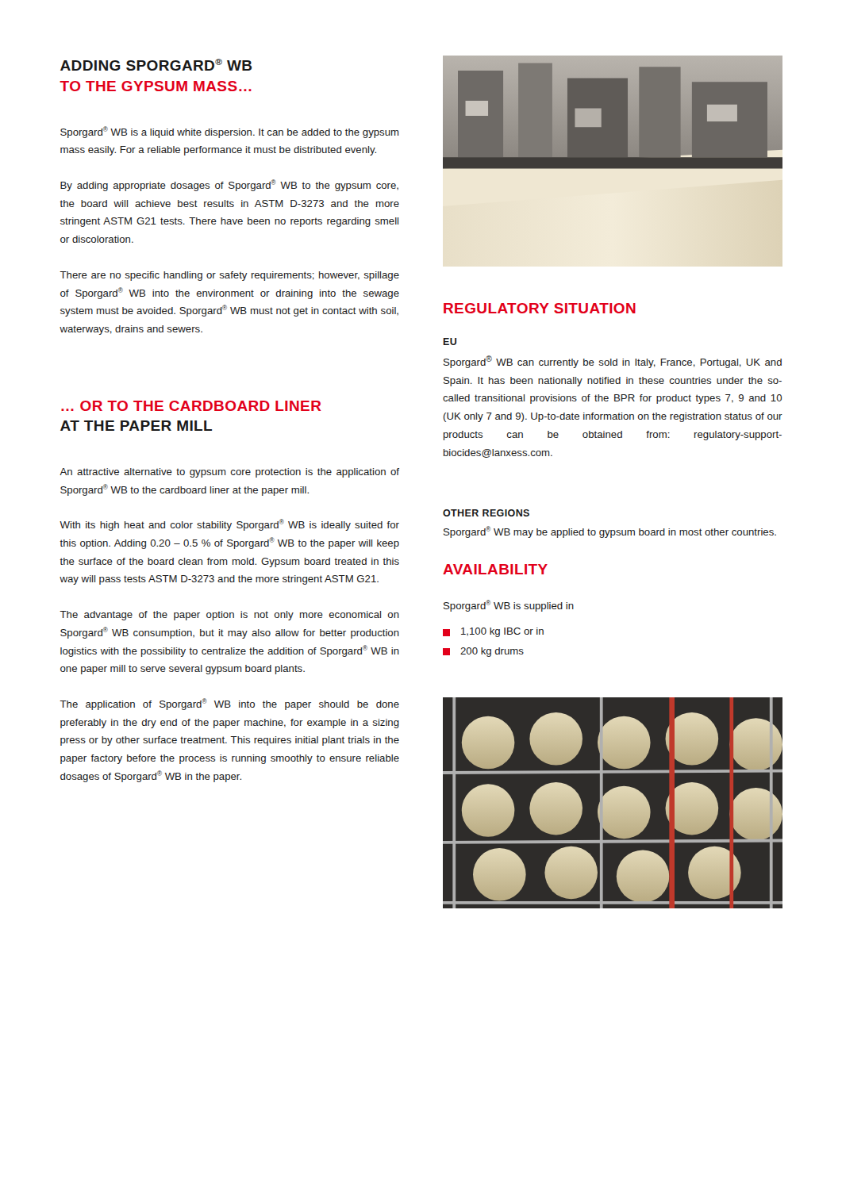Adding Sporgard® WB
to the gypsum mass…
Sporgard® WB is a liquid white dispersion. It can be added to the gypsum mass easily. For a reliable performance it must be distributed evenly.
By adding appropriate dosages of Sporgard® WB to the gypsum core, the board will achieve best results in ASTM D-3273 and the more stringent ASTM G21 tests. There have been no reports regarding smell or discoloration.
There are no specific handling or safety requirements; however, spillage of Sporgard® WB into the environment or draining into the sewage system must be avoided. Sporgard® WB must not get in contact with soil, waterways, drains and sewers.
… or to the cardboard liner
at the paper mill
An attractive alternative to gypsum core protection is the application of Sporgard® WB to the cardboard liner at the paper mill.
With its high heat and color stability Sporgard® WB is ideally suited for this option. Adding 0.20 – 0.5 % of Sporgard® WB to the paper will keep the surface of the board clean from mold. Gypsum board treated in this way will pass tests ASTM D-3273 and the more stringent ASTM G21.
The advantage of the paper option is not only more economical on Sporgard® WB consumption, but it may also allow for better production logistics with the possibility to centralize the addition of Sporgard® WB in one paper mill to serve several gypsum board plants.
The application of Sporgard® WB into the paper should be done preferably in the dry end of the paper machine, for example in a sizing press or by other surface treatment. This requires initial plant trials in the paper factory before the process is running smoothly to ensure reliable dosages of Sporgard® WB in the paper.
Regulatory situation
EU
Sporgard® WB can currently be sold in Italy, France, Portugal, UK and Spain. It has been nationally notified in these countries under the so-called transitional provisions of the BPR for product types 7, 9 and 10 (UK only 7 and 9). Up-to-date information on the registration status of our products can be obtained from: regulatory-support-biocides@lanxess.com.
Other regions
Sporgard® WB may be applied to gypsum board in most other countries.
Availability
Sporgard® WB is supplied in
1,100 kg IBC or in
200 kg drums